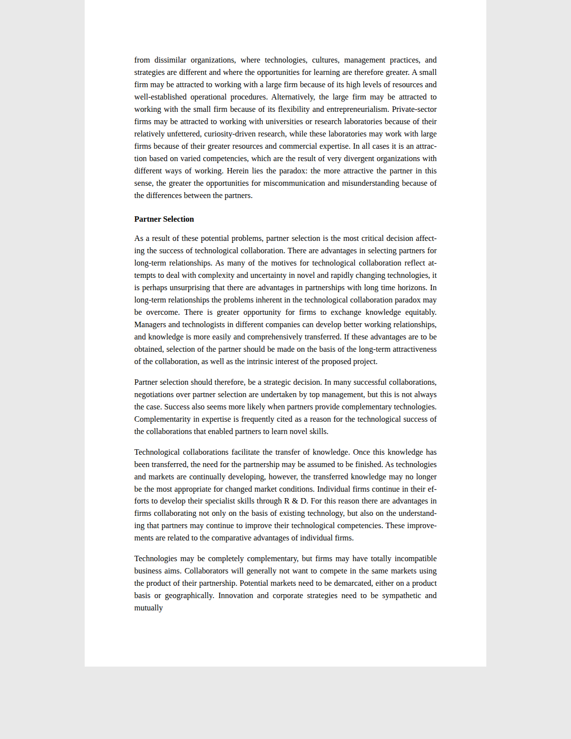from dissimilar organizations, where technologies, cultures, management practices, and strategies are different and where the opportunities for learning are therefore greater. A small firm may be attracted to working with a large firm because of its high levels of resources and well-established operational procedures. Alternatively, the large firm may be attracted to working with the small firm because of its flexibility and entrepreneurialism. Private-sector firms may be attracted to working with universities or research laboratories because of their relatively unfettered, curiosity-driven research, while these laboratories may work with large firms because of their greater resources and commercial expertise. In all cases it is an attraction based on varied competencies, which are the result of very divergent organizations with different ways of working. Herein lies the paradox: the more attractive the partner in this sense, the greater the opportunities for miscommunication and misunderstanding because of the differences between the partners.
Partner Selection
As a result of these potential problems, partner selection is the most critical decision affecting the success of technological collaboration. There are advantages in selecting partners for long-term relationships. As many of the motives for technological collaboration reflect attempts to deal with complexity and uncertainty in novel and rapidly changing technologies, it is perhaps unsurprising that there are advantages in partnerships with long time horizons. In long-term relationships the problems inherent in the technological collaboration paradox may be overcome. There is greater opportunity for firms to exchange knowledge equitably. Managers and technologists in different companies can develop better working relationships, and knowledge is more easily and comprehensively transferred. If these advantages are to be obtained, selection of the partner should be made on the basis of the long-term attractiveness of the collaboration, as well as the intrinsic interest of the proposed project.
Partner selection should therefore, be a strategic decision. In many successful collaborations, negotiations over partner selection are undertaken by top management, but this is not always the case. Success also seems more likely when partners provide complementary technologies. Complementarity in expertise is frequently cited as a reason for the technological success of the collaborations that enabled partners to learn novel skills.
Technological collaborations facilitate the transfer of knowledge. Once this knowledge has been transferred, the need for the partnership may be assumed to be finished. As technologies and markets are continually developing, however, the transferred knowledge may no longer be the most appropriate for changed market conditions. Individual firms continue in their efforts to develop their specialist skills through R & D. For this reason there are advantages in firms collaborating not only on the basis of existing technology, but also on the understanding that partners may continue to improve their technological competencies. These improvements are related to the comparative advantages of individual firms.
Technologies may be completely complementary, but firms may have totally incompatible business aims. Collaborators will generally not want to compete in the same markets using the product of their partnership. Potential markets need to be demarcated, either on a product basis or geographically. Innovation and corporate strategies need to be sympathetic and mutually